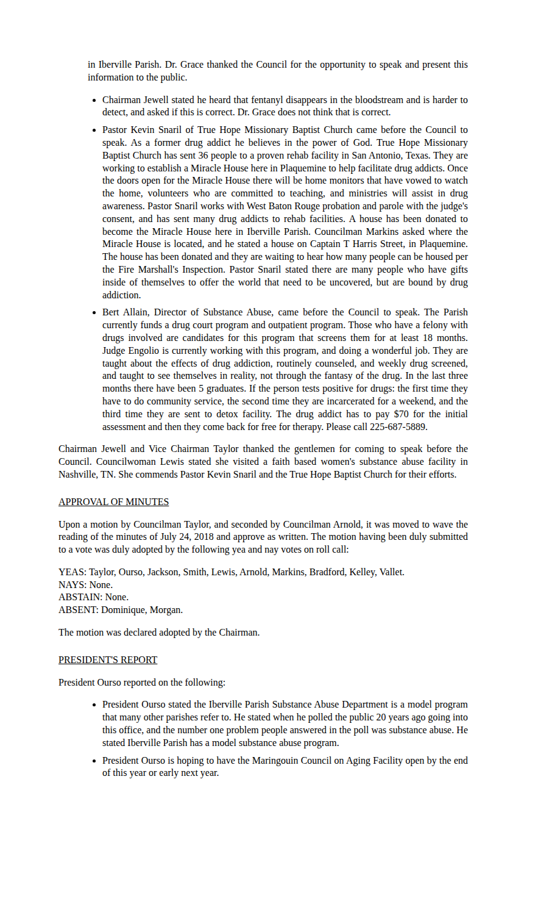in Iberville Parish. Dr. Grace thanked the Council for the opportunity to speak and present this information to the public.
Chairman Jewell stated he heard that fentanyl disappears in the bloodstream and is harder to detect, and asked if this is correct. Dr. Grace does not think that is correct.
Pastor Kevin Snaril of True Hope Missionary Baptist Church came before the Council to speak. As a former drug addict he believes in the power of God. True Hope Missionary Baptist Church has sent 36 people to a proven rehab facility in San Antonio, Texas. They are working to establish a Miracle House here in Plaquemine to help facilitate drug addicts. Once the doors open for the Miracle House there will be home monitors that have vowed to watch the home, volunteers who are committed to teaching, and ministries will assist in drug awareness. Pastor Snaril works with West Baton Rouge probation and parole with the judge's consent, and has sent many drug addicts to rehab facilities. A house has been donated to become the Miracle House here in Iberville Parish. Councilman Markins asked where the Miracle House is located, and he stated a house on Captain T Harris Street, in Plaquemine. The house has been donated and they are waiting to hear how many people can be housed per the Fire Marshall's Inspection. Pastor Snaril stated there are many people who have gifts inside of themselves to offer the world that need to be uncovered, but are bound by drug addiction.
Bert Allain, Director of Substance Abuse, came before the Council to speak. The Parish currently funds a drug court program and outpatient program. Those who have a felony with drugs involved are candidates for this program that screens them for at least 18 months. Judge Engolio is currently working with this program, and doing a wonderful job. They are taught about the effects of drug addiction, routinely counseled, and weekly drug screened, and taught to see themselves in reality, not through the fantasy of the drug. In the last three months there have been 5 graduates. If the person tests positive for drugs: the first time they have to do community service, the second time they are incarcerated for a weekend, and the third time they are sent to detox facility. The drug addict has to pay $70 for the initial assessment and then they come back for free for therapy. Please call 225-687-5889.
Chairman Jewell and Vice Chairman Taylor thanked the gentlemen for coming to speak before the Council. Councilwoman Lewis stated she visited a faith based women's substance abuse facility in Nashville, TN. She commends Pastor Kevin Snaril and the True Hope Baptist Church for their efforts.
APPROVAL OF MINUTES
Upon a motion by Councilman Taylor, and seconded by Councilman Arnold, it was moved to wave the reading of the minutes of July 24, 2018 and approve as written. The motion having been duly submitted to a vote was duly adopted by the following yea and nay votes on roll call:
YEAS: Taylor, Ourso, Jackson, Smith, Lewis, Arnold, Markins, Bradford, Kelley, Vallet.
NAYS: None.
ABSTAIN: None.
ABSENT: Dominique, Morgan.
The motion was declared adopted by the Chairman.
PRESIDENT'S REPORT
President Ourso reported on the following:
President Ourso stated the Iberville Parish Substance Abuse Department is a model program that many other parishes refer to. He stated when he polled the public 20 years ago going into this office, and the number one problem people answered in the poll was substance abuse. He stated Iberville Parish has a model substance abuse program.
President Ourso is hoping to have the Maringouin Council on Aging Facility open by the end of this year or early next year.